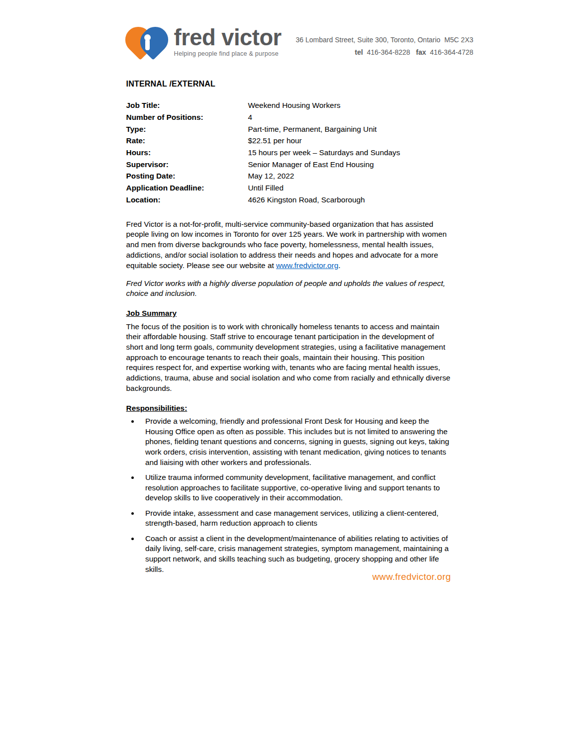fred victor
Helping people find place & purpose
36 Lombard Street, Suite 300, Toronto, Ontario M5C 2X3
tel 416-364-8228 fax 416-364-4728
INTERNAL /EXTERNAL
| Job Title: | Weekend Housing Workers |
| Number of Positions: | 4 |
| Type: | Part-time, Permanent, Bargaining Unit |
| Rate: | $22.51 per hour |
| Hours: | 15 hours per week – Saturdays and Sundays |
| Supervisor: | Senior Manager of East End Housing |
| Posting Date: | May 12, 2022 |
| Application Deadline: | Until Filled |
| Location: | 4626 Kingston Road, Scarborough |
Fred Victor is a not-for-profit, multi-service community-based organization that has assisted people living on low incomes in Toronto for over 125 years. We work in partnership with women and men from diverse backgrounds who face poverty, homelessness, mental health issues, addictions, and/or social isolation to address their needs and hopes and advocate for a more equitable society. Please see our website at www.fredvictor.org.
Fred Victor works with a highly diverse population of people and upholds the values of respect, choice and inclusion.
Job Summary
The focus of the position is to work with chronically homeless tenants to access and maintain their affordable housing. Staff strive to encourage tenant participation in the development of short and long term goals, community development strategies, using a facilitative management approach to encourage tenants to reach their goals, maintain their housing. This position requires respect for, and expertise working with, tenants who are facing mental health issues, addictions, trauma, abuse and social isolation and who come from racially and ethnically diverse backgrounds.
Responsibilities:
Provide a welcoming, friendly and professional Front Desk for Housing and keep the Housing Office open as often as possible. This includes but is not limited to answering the phones, fielding tenant questions and concerns, signing in guests, signing out keys, taking work orders, crisis intervention, assisting with tenant medication, giving notices to tenants and liaising with other workers and professionals.
Utilize trauma informed community development, facilitative management, and conflict resolution approaches to facilitate supportive, co-operative living and support tenants to develop skills to live cooperatively in their accommodation.
Provide intake, assessment and case management services, utilizing a client-centered, strength-based, harm reduction approach to clients
Coach or assist a client in the development/maintenance of abilities relating to activities of daily living, self-care, crisis management strategies, symptom management, maintaining a support network, and skills teaching such as budgeting, grocery shopping and other life skills.
www.fredvictor.org